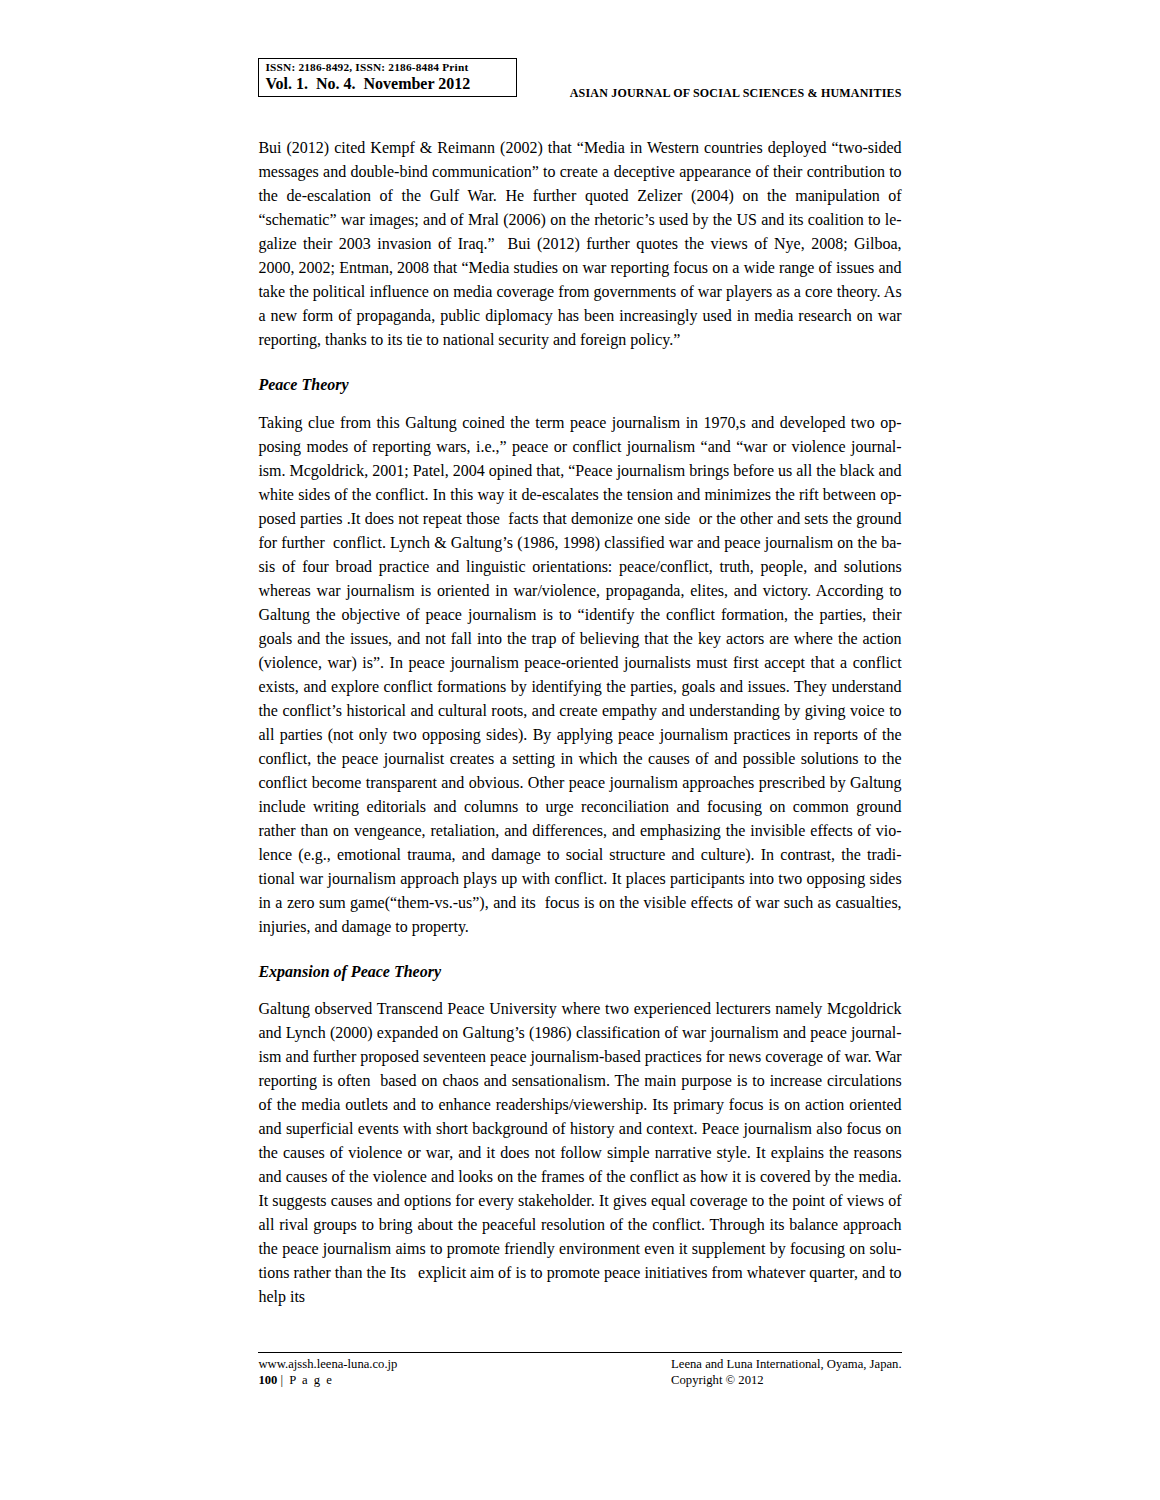ISSN: 2186-8492, ISSN: 2186-8484 Print
Vol. 1. No. 4. November 2012
Asian Journal of Social Sciences & Humanities
Bui (2012) cited Kempf & Reimann (2002) that “Media in Western countries deployed “two-sided messages and double-bind communication” to create a deceptive appearance of their contribution to the de-escalation of the Gulf War. He further quoted Zelizer (2004) on the manipulation of “schematic” war images; and of Mral (2006) on the rhetoric’s used by the US and its coalition to legalize their 2003 invasion of Iraq.” Bui (2012) further quotes the views of Nye, 2008; Gilboa, 2000, 2002; Entman, 2008 that “Media studies on war reporting focus on a wide range of issues and take the political influence on media coverage from governments of war players as a core theory. As a new form of propaganda, public diplomacy has been increasingly used in media research on war reporting, thanks to its tie to national security and foreign policy.”
Peace Theory
Taking clue from this Galtung coined the term peace journalism in 1970,s and developed two opposing modes of reporting wars, i.e.,” peace or conflict journalism “and “war or violence journalism. Mcgoldrick, 2001; Patel, 2004 opined that, “Peace journalism brings before us all the black and white sides of the conflict. In this way it de-escalates the tension and minimizes the rift between opposed parties .It does not repeat those facts that demonize one side or the other and sets the ground for further conflict. Lynch & Galtung’s (1986, 1998) classified war and peace journalism on the basis of four broad practice and linguistic orientations: peace/conflict, truth, people, and solutions whereas war journalism is oriented in war/violence, propaganda, elites, and victory. According to Galtung the objective of peace journalism is to “identify the conflict formation, the parties, their goals and the issues, and not fall into the trap of believing that the key actors are where the action (violence, war) is”. In peace journalism peace-oriented journalists must first accept that a conflict exists, and explore conflict formations by identifying the parties, goals and issues. They understand the conflict’s historical and cultural roots, and create empathy and understanding by giving voice to all parties (not only two opposing sides). By applying peace journalism practices in reports of the conflict, the peace journalist creates a setting in which the causes of and possible solutions to the conflict become transparent and obvious. Other peace journalism approaches prescribed by Galtung include writing editorials and columns to urge reconciliation and focusing on common ground rather than on vengeance, retaliation, and differences, and emphasizing the invisible effects of violence (e.g., emotional trauma, and damage to social structure and culture). In contrast, the traditional war journalism approach plays up with conflict. It places participants into two opposing sides in a zero sum game(“them-vs.-us”), and its focus is on the visible effects of war such as casualties, injuries, and damage to property.
Expansion of Peace Theory
Galtung observed Transcend Peace University where two experienced lecturers namely Mcgoldrick and Lynch (2000) expanded on Galtung’s (1986) classification of war journalism and peace journalism and further proposed seventeen peace journalism-based practices for news coverage of war. War reporting is often based on chaos and sensationalism. The main purpose is to increase circulations of the media outlets and to enhance readerships/viewership. Its primary focus is on action oriented and superficial events with short background of history and context. Peace journalism also focus on the causes of violence or war, and it does not follow simple narrative style. It explains the reasons and causes of the violence and looks on the frames of the conflict as how it is covered by the media. It suggests causes and options for every stakeholder. It gives equal coverage to the point of views of all rival groups to bring about the peaceful resolution of the conflict. Through its balance approach the peace journalism aims to promote friendly environment even it supplement by focusing on solutions rather than the Its explicit aim of is to promote peace initiatives from whatever quarter, and to help its
www.ajssh.leena-luna.co.jp 100 | P a g e
Leena and Luna International, Oyama, Japan.
Copyright © 2012